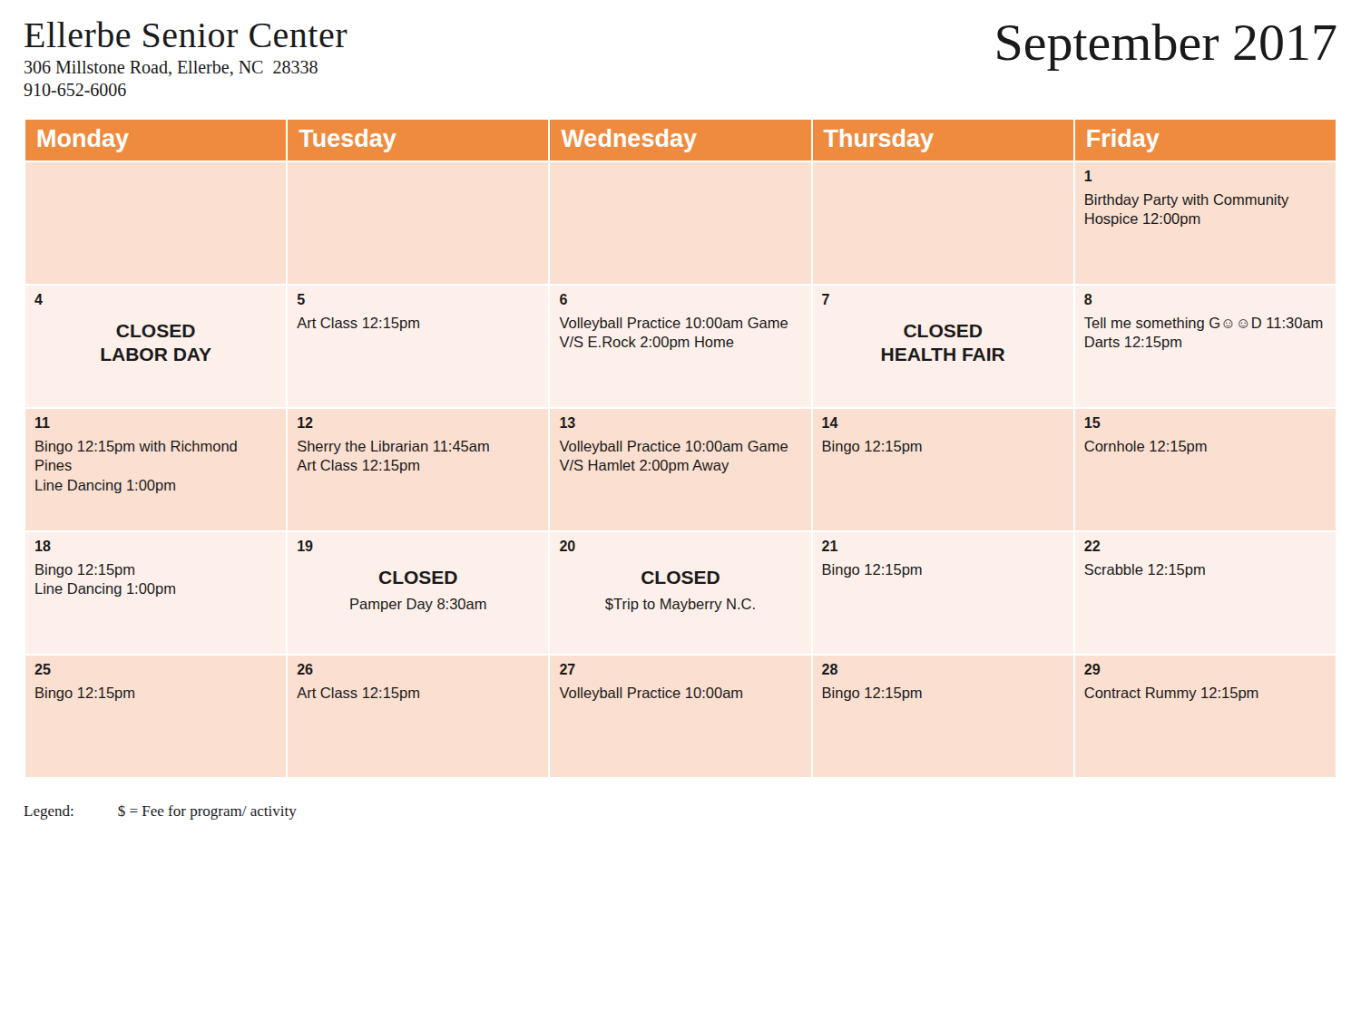Ellerbe Senior Center
306 Millstone Road, Ellerbe, NC 28338
910-652-6006
September 2017
| Monday | Tuesday | Wednesday | Thursday | Friday |
| --- | --- | --- | --- | --- |
| | | | | 1 Birthday Party with Community Hospice 12:00pm |
| 4 CLOSED LABOR DAY | 5 Art Class 12:15pm | 6 Volleyball Practice 10:00am Game V/S E.Rock 2:00pm Home | 7 CLOSED HEALTH FAIR | 8 Tell me something G☺☺D 11:30am Darts 12:15pm |
| 11 Bingo 12:15pm with Richmond Pines Line Dancing 1:00pm | 12 Sherry the Librarian 11:45am Art Class 12:15pm | 13 Volleyball Practice 10:00am Game V/S Hamlet 2:00pm Away | 14 Bingo 12:15pm | 15 Cornhole 12:15pm |
| 18 Bingo 12:15pm Line Dancing 1:00pm | 19 CLOSED Pamper Day 8:30am | 20 CLOSED $Trip to Mayberry N.C. | 21 Bingo 12:15pm | 22 Scrabble 12:15pm |
| 25 Bingo 12:15pm | 26 Art Class 12:15pm | 27 Volleyball Practice 10:00am | 28 Bingo 12:15pm | 29 Contract Rummy 12:15pm |
Legend:$ = Fee for program/ activity